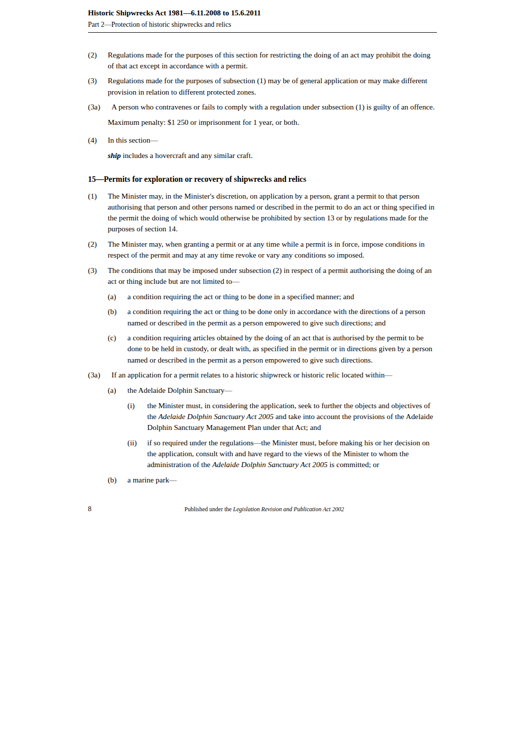Historic Shipwrecks Act 1981—6.11.2008 to 15.6.2011
Part 2—Protection of historic shipwrecks and relics
(2) Regulations made for the purposes of this section for restricting the doing of an act may prohibit the doing of that act except in accordance with a permit.
(3) Regulations made for the purposes of subsection (1) may be of general application or may make different provision in relation to different protected zones.
(3a) A person who contravenes or fails to comply with a regulation under subsection (1) is guilty of an offence.
Maximum penalty: $1 250 or imprisonment for 1 year, or both.
(4) In this section—
ship includes a hovercraft and any similar craft.
15—Permits for exploration or recovery of shipwrecks and relics
(1) The Minister may, in the Minister's discretion, on application by a person, grant a permit to that person authorising that person and other persons named or described in the permit to do an act or thing specified in the permit the doing of which would otherwise be prohibited by section 13 or by regulations made for the purposes of section 14.
(2) The Minister may, when granting a permit or at any time while a permit is in force, impose conditions in respect of the permit and may at any time revoke or vary any conditions so imposed.
(3) The conditions that may be imposed under subsection (2) in respect of a permit authorising the doing of an act or thing include but are not limited to—
(a) a condition requiring the act or thing to be done in a specified manner; and
(b) a condition requiring the act or thing to be done only in accordance with the directions of a person named or described in the permit as a person empowered to give such directions; and
(c) a condition requiring articles obtained by the doing of an act that is authorised by the permit to be done to be held in custody, or dealt with, as specified in the permit or in directions given by a person named or described in the permit as a person empowered to give such directions.
(3a) If an application for a permit relates to a historic shipwreck or historic relic located within—
(a) the Adelaide Dolphin Sanctuary—
(i) the Minister must, in considering the application, seek to further the objects and objectives of the Adelaide Dolphin Sanctuary Act 2005 and take into account the provisions of the Adelaide Dolphin Sanctuary Management Plan under that Act; and
(ii) if so required under the regulations—the Minister must, before making his or her decision on the application, consult with and have regard to the views of the Minister to whom the administration of the Adelaide Dolphin Sanctuary Act 2005 is committed; or
(b) a marine park—
8 Published under the Legislation Revision and Publication Act 2002